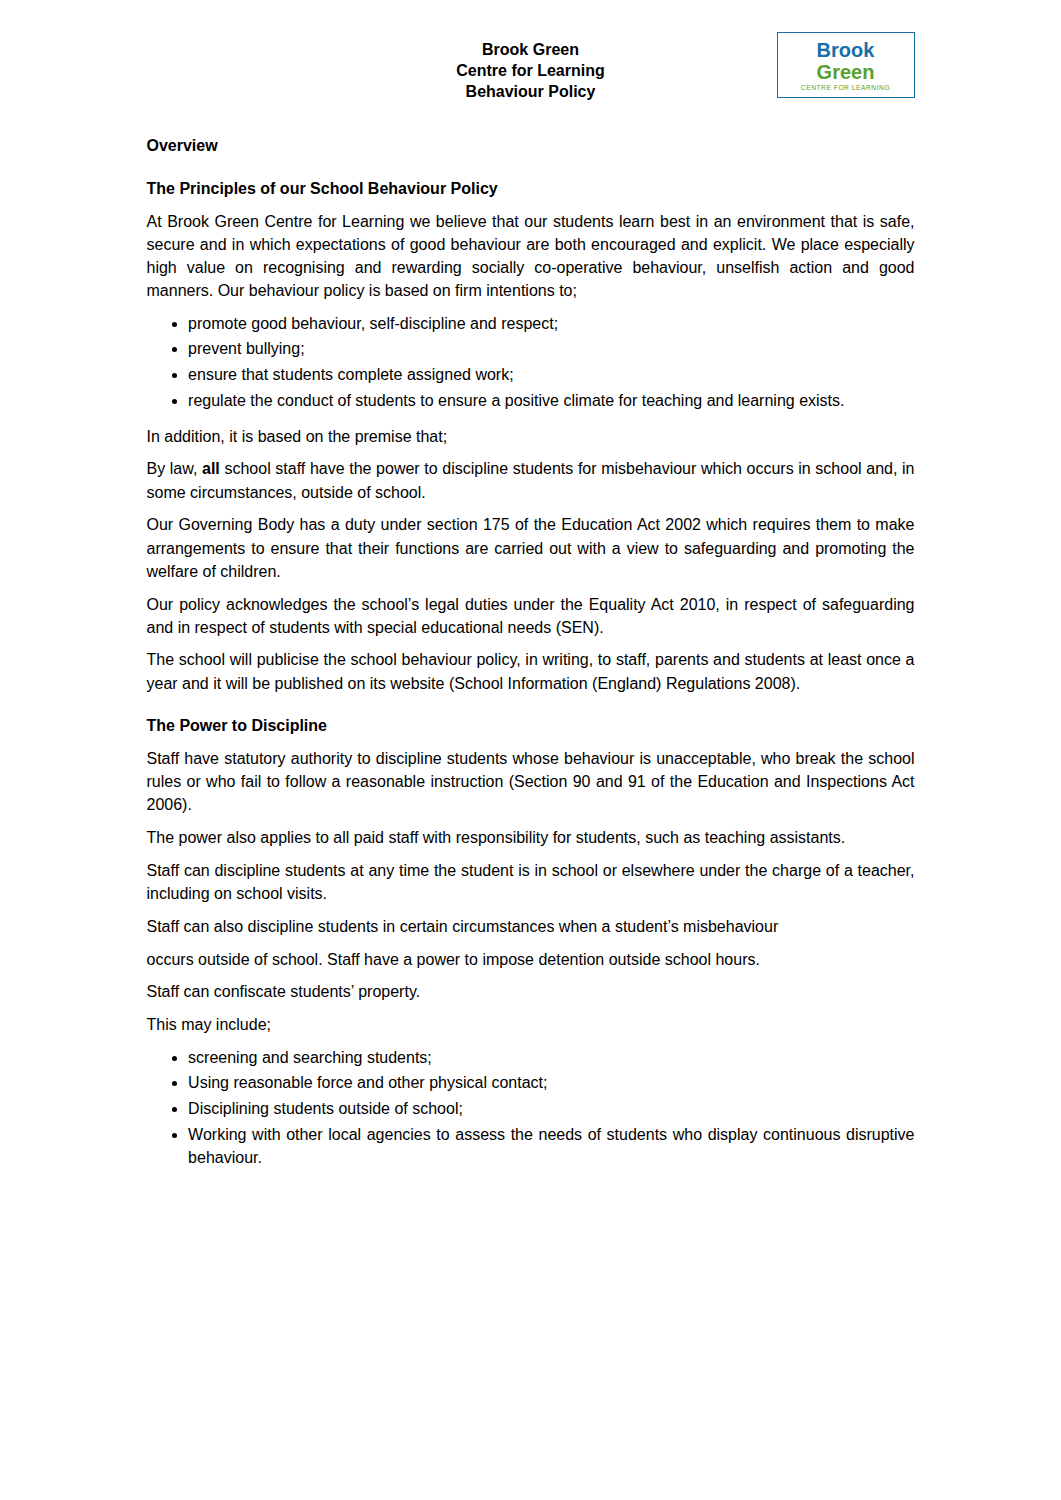Brook Green CENTRE FOR LEARNING
Brook Green
Centre for Learning
Behaviour Policy
Overview
The Principles of our School Behaviour Policy
At Brook Green Centre for Learning we believe that our students learn best in an environment that is safe, secure and in which expectations of good behaviour are both encouraged and explicit. We place especially high value on recognising and rewarding socially co-operative behaviour, unselfish action and good manners. Our behaviour policy is based on firm intentions to;
promote good behaviour, self-discipline and respect;
prevent bullying;
ensure that students complete assigned work;
regulate the conduct of students to ensure a positive climate for teaching and learning exists.
In addition, it is based on the premise that;
By law, all school staff have the power to discipline students for misbehaviour which occurs in school and, in some circumstances, outside of school.
Our Governing Body has a duty under section 175 of the Education Act 2002 which requires them to make arrangements to ensure that their functions are carried out with a view to safeguarding and promoting the welfare of children.
Our policy acknowledges the school’s legal duties under the Equality Act 2010, in respect of safeguarding and in respect of students with special educational needs (SEN).
The school will publicise the school behaviour policy, in writing, to staff, parents and students at least once a year and it will be published on its website (School Information (England) Regulations 2008).
The Power to Discipline
Staff have statutory authority to discipline students whose behaviour is unacceptable, who break the school rules or who fail to follow a reasonable instruction (Section 90 and 91 of the Education and Inspections Act 2006).
The power also applies to all paid staff with responsibility for students, such as teaching assistants.
Staff can discipline students at any time the student is in school or elsewhere under the charge of a teacher, including on school visits.
Staff can also discipline students in certain circumstances when a student’s misbehaviour
occurs outside of school. Staff have a power to impose detention outside school hours.
Staff can confiscate students’ property.
This may include;
screening and searching students;
Using reasonable force and other physical contact;
Disciplining students outside of school;
Working with other local agencies to assess the needs of students who display continuous disruptive behaviour.